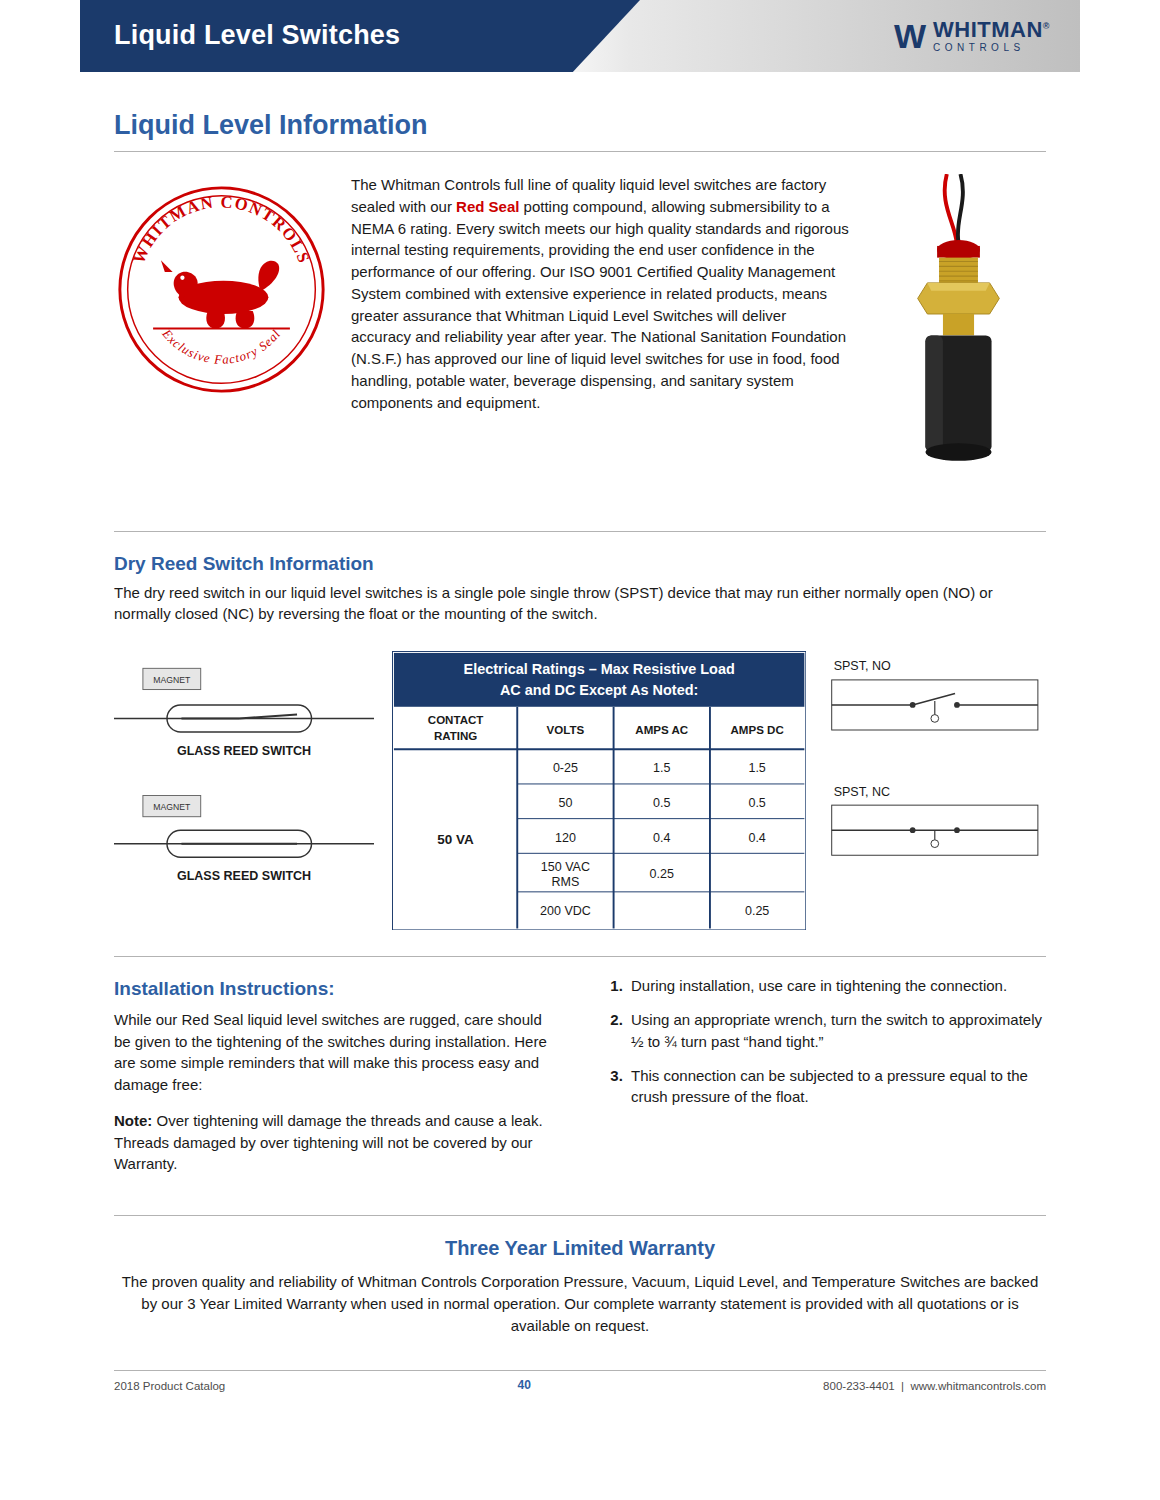Liquid Level Switches
W WHITMAN® CONTROLS
Liquid Level Information
WHITMAN CONTROLS Exclusive Factory Seal
The Whitman Controls full line of quality liquid level switches are factory sealed with our Red Seal potting compound, allowing submersibility to a NEMA 6 rating. Every switch meets our high quality standards and rigorous internal testing requirements, providing the end user confidence in the performance of our offering. Our ISO 9001 Certified Quality Management System combined with extensive experience in related products, means greater assurance that Whitman Liquid Level Switches will deliver accuracy and reliability year after year. The National Sanitation Foundation (N.S.F.) has approved our line of liquid level switches for use in food, food handling, potable water, beverage dispensing, and sanitary system components and equipment.
Dry Reed Switch Information
The dry reed switch in our liquid level switches is a single pole single throw (SPST) device that may run either normally open (NO) or normally closed (NC) by reversing the float or the mounting of the switch.
MAGNET GLASS REED SWITCH MAGNET GLASS REED SWITCH
Electrical Ratings – Max Resistive Load AC and DC Except As Noted: CONTACT RATING VOLTS AMPS AC AMPS DC 0-251.51.5 500.50.5 1200.40.4 150 VACRMS0.25 200 VDC0.25 50 VA
SPST, NO SPST, NC
Installation Instructions:
While our Red Seal liquid level switches are rugged, care should be given to the tightening of the switches during installation. Here are some simple reminders that will make this process easy and damage free:
Note: Over tightening will damage the threads and cause a leak. Threads damaged by over tightening will not be covered by our Warranty.
During installation, use care in tightening the connection.
Using an appropriate wrench, turn the switch to approximately ½ to ¾ turn past “hand tight.”
This connection can be subjected to a pressure equal to the crush pressure of the float.
Three Year Limited Warranty
The proven quality and reliability of Whitman Controls Corporation Pressure, Vacuum, Liquid Level, and Temperature Switches are backed by our 3 Year Limited Warranty when used in normal operation. Our complete warranty statement is provided with all quotations or is available on request.
2018 Product Catalog 40 800-233-4401 | www.whitmancontrols.com